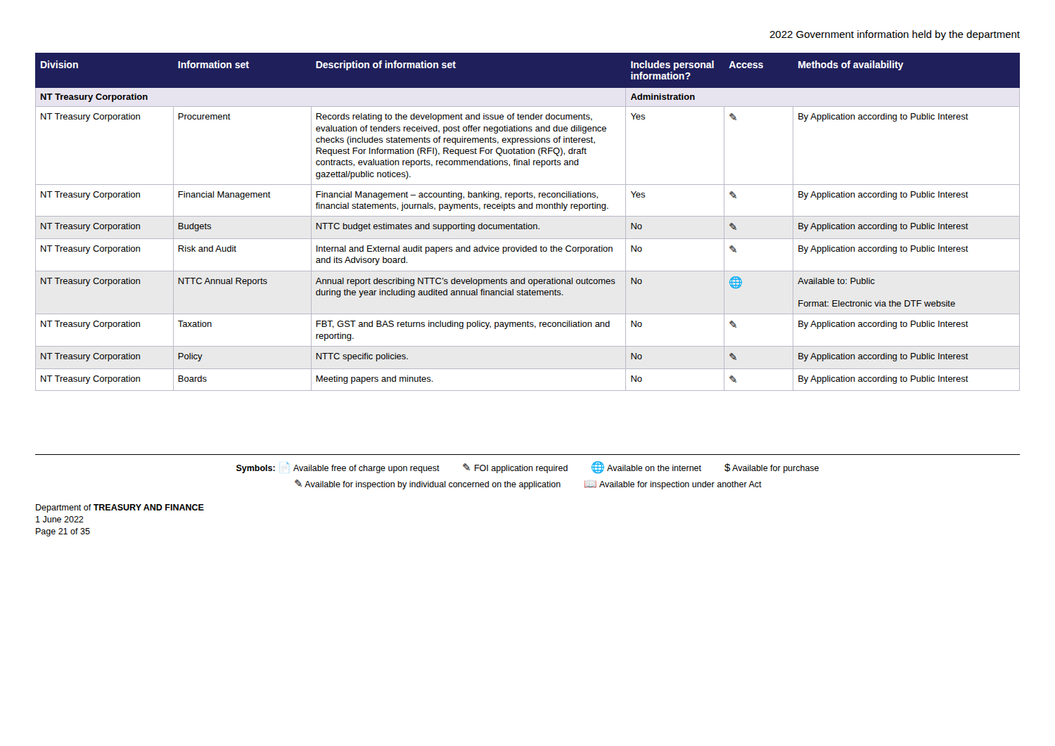2022 Government information held by the department
| Division | Information set | Description of information set | Includes personal information? | Access | Methods of availability |
| --- | --- | --- | --- | --- | --- |
| NT Treasury Corporation | Administration |
| NT Treasury Corporation | Procurement | Records relating to the development and issue of tender documents, evaluation of tenders received, post offer negotiations and due diligence checks (includes statements of requirements, expressions of interest, Request For Information (RFI), Request For Quotation (RFQ), draft contracts, evaluation reports, recommendations, final reports and gazettal/public notices). | Yes | ✎ | By Application according to Public Interest |
| NT Treasury Corporation | Financial Management | Financial Management – accounting, banking, reports, reconciliations, financial statements, journals, payments, receipts and monthly reporting. | Yes | ✎ | By Application according to Public Interest |
| NT Treasury Corporation | Budgets | NTTC budget estimates and supporting documentation. | No | ✎ | By Application according to Public Interest |
| NT Treasury Corporation | Risk and Audit | Internal and External audit papers and advice provided to the Corporation and its Advisory board. | No | ✎ | By Application according to Public Interest |
| NT Treasury Corporation | NTTC Annual Reports | Annual report describing NTTC’s developments and operational outcomes during the year including audited annual financial statements. | No | 🌐 | Available to: Public Format: Electronic via the DTF website |
| NT Treasury Corporation | Taxation | FBT, GST and BAS returns including policy, payments, reconciliation and reporting. | No | ✎ | By Application according to Public Interest |
| NT Treasury Corporation | Policy | NTTC specific policies. | No | ✎ | By Application according to Public Interest |
| NT Treasury Corporation | Boards | Meeting papers and minutes. | No | ✎ | By Application according to Public Interest |
Symbols: 📄 Available free of charge upon request ✎ FOI application required 🌐 Available on the internet $ Available for purchase
✎ Available for inspection by individual concerned on the application 📖 Available for inspection under another Act
Department of TREASURY AND FINANCE
1 June 2022
Page 21 of 35